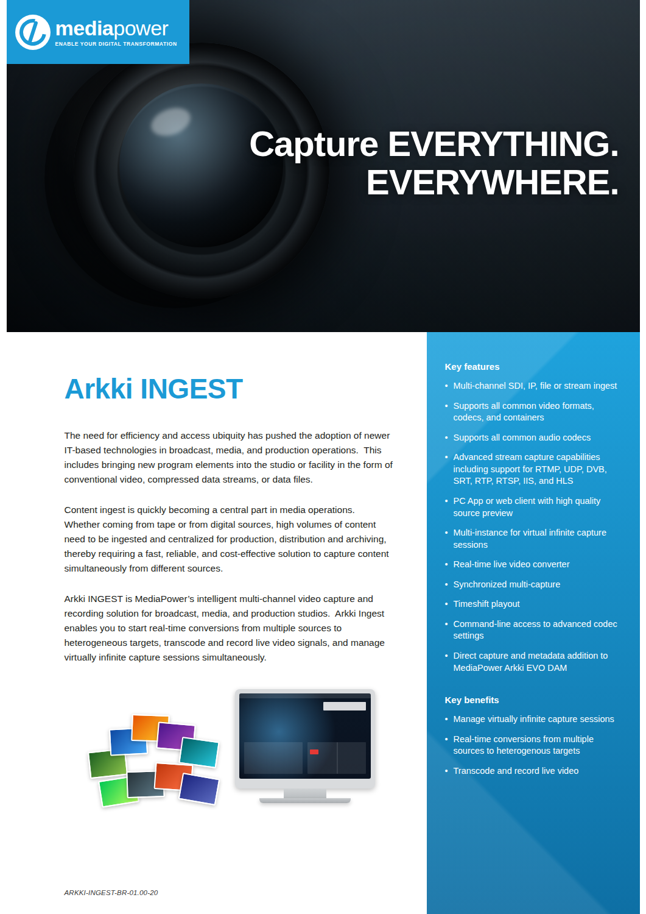mediapower ENABLE YOUR DIGITAL TRANSFORMATION
Capture EVERYTHING.
EVERYWHERE.
Arkki INGEST
The need for efficiency and access ubiquity has pushed the adoption of newer IT-based technologies in broadcast, media, and production operations. This includes bringing new program elements into the studio or facility in the form of conventional video, compressed data streams, or data files.
Content ingest is quickly becoming a central part in media operations. Whether coming from tape or from digital sources, high volumes of content need to be ingested and centralized for production, distribution and archiving, thereby requiring a fast, reliable, and cost-effective solution to capture content simultaneously from different sources.
Arkki INGEST is MediaPower’s intelligent multi-channel video capture and recording solution for broadcast, media, and production studios. Arkki Ingest enables you to start real-time conversions from multiple sources to heterogeneous targets, transcode and record live video signals, and manage virtually infinite capture sessions simultaneously.
ARKKI-INGEST-BR-01.00-20
Key features
Multi-channel SDI, IP, file or stream ingest
Supports all common video formats, codecs, and containers
Supports all common audio codecs
Advanced stream capture capabilities including support for RTMP, UDP, DVB, SRT, RTP, RTSP, IIS, and HLS
PC App or web client with high quality source preview
Multi-instance for virtual infinite capture sessions
Real-time live video converter
Synchronized multi-capture
Timeshift playout
Command-line access to advanced codec settings
Direct capture and metadata addition to MediaPower Arkki EVO DAM
Key benefits
Manage virtually infinite capture sessions
Real-time conversions from multiple sources to heterogenous targets
Transcode and record live video